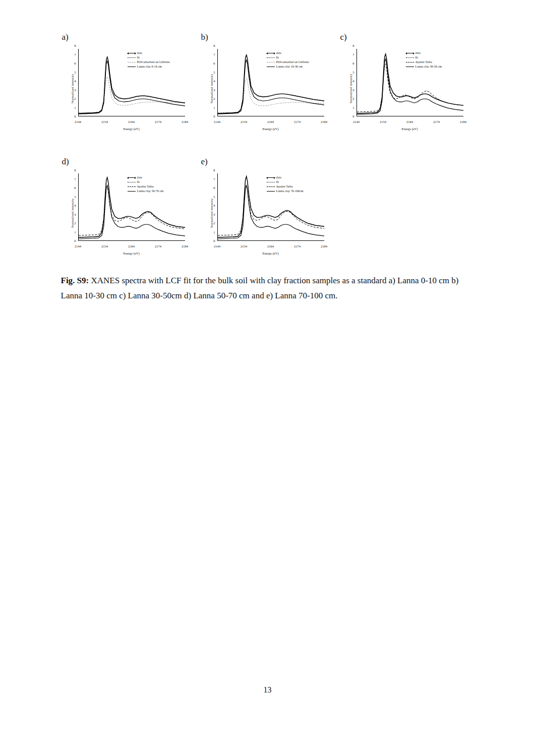a)
Normalized intensity
8 7 6 5 4 3 2 1 0
data
fit
PO4 adsorbed on Gibbsite
Lanna clay 0-10 cm
2144 2154 2164 2174 2184
Energy (eV)
b)
Normalized intensity
8 7 6 5 4 3 2 1 0
data
fit
PO4 adsorbed on Gibbsite
Lanna clay 10-30 cm
2144 2154 2164 2174 2184
Energy (eV)
c)
Normalized intensity
8 7 6 5 4 3 2 1 0
data
fit
Apatite Taiba
Lanna clay 30-50 cm
2144 2154 2164 2174 2184
Energy (eV)
d)
Normalized intensity
8 7 6 5 4 3 2 1 0
data
fit
Apatite Taiba
Lanna clay 50-70 cm
2144 2154 2164 2174 2184
Energy (eV)
e)
Normalized intensity
8 7 6 5 4 3 2 1 0
data
fit
Apatite Taiba
Lanna clay 70-100cm
2144 2154 2164 2174 2184
Energy (eV)
Fig. S9: XANES spectra with LCF fit for the bulk soil with clay fraction samples as a standard a) Lanna 0-10 cm b) Lanna 10-30 cm c) Lanna 30-50cm d) Lanna 50-70 cm and e) Lanna 70-100 cm.
13